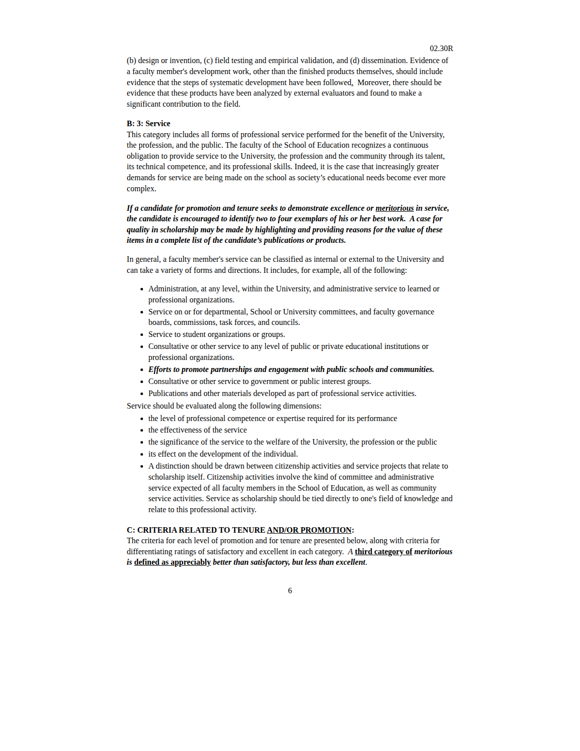02.30R
(b) design or invention, (c) field testing and empirical validation, and (d) dissemination. Evidence of a faculty member's development work, other than the finished products themselves, should include evidence that the steps of systematic development have been followed. Moreover, there should be evidence that these products have been analyzed by external evaluators and found to make a significant contribution to the field.
B: 3: Service
This category includes all forms of professional service performed for the benefit of the University, the profession, and the public. The faculty of the School of Education recognizes a continuous obligation to provide service to the University, the profession and the community through its talent, its technical competence, and its professional skills. Indeed, it is the case that increasingly greater demands for service are being made on the school as society’s educational needs become ever more complex.
If a candidate for promotion and tenure seeks to demonstrate excellence or meritorious in service, the candidate is encouraged to identify two to four exemplars of his or her best work. A case for quality in scholarship may be made by highlighting and providing reasons for the value of these items in a complete list of the candidate’s publications or products.
In general, a faculty member's service can be classified as internal or external to the University and can take a variety of forms and directions. It includes, for example, all of the following:
Administration, at any level, within the University, and administrative service to learned or professional organizations.
Service on or for departmental, School or University committees, and faculty governance boards, commissions, task forces, and councils.
Service to student organizations or groups.
Consultative or other service to any level of public or private educational institutions or professional organizations.
Efforts to promote partnerships and engagement with public schools and communities.
Consultative or other service to government or public interest groups.
Publications and other materials developed as part of professional service activities.
Service should be evaluated along the following dimensions:
the level of professional competence or expertise required for its performance
the effectiveness of the service
the significance of the service to the welfare of the University, the profession or the public
its effect on the development of the individual.
A distinction should be drawn between citizenship activities and service projects that relate to scholarship itself. Citizenship activities involve the kind of committee and administrative service expected of all faculty members in the School of Education, as well as community service activities. Service as scholarship should be tied directly to one's field of knowledge and relate to this professional activity.
C: CRITERIA RELATED TO TENURE AND/OR PROMOTION:
The criteria for each level of promotion and for tenure are presented below, along with criteria for differentiating ratings of satisfactory and excellent in each category. A third category of meritorious is defined as appreciably better than satisfactory, but less than excellent.
6